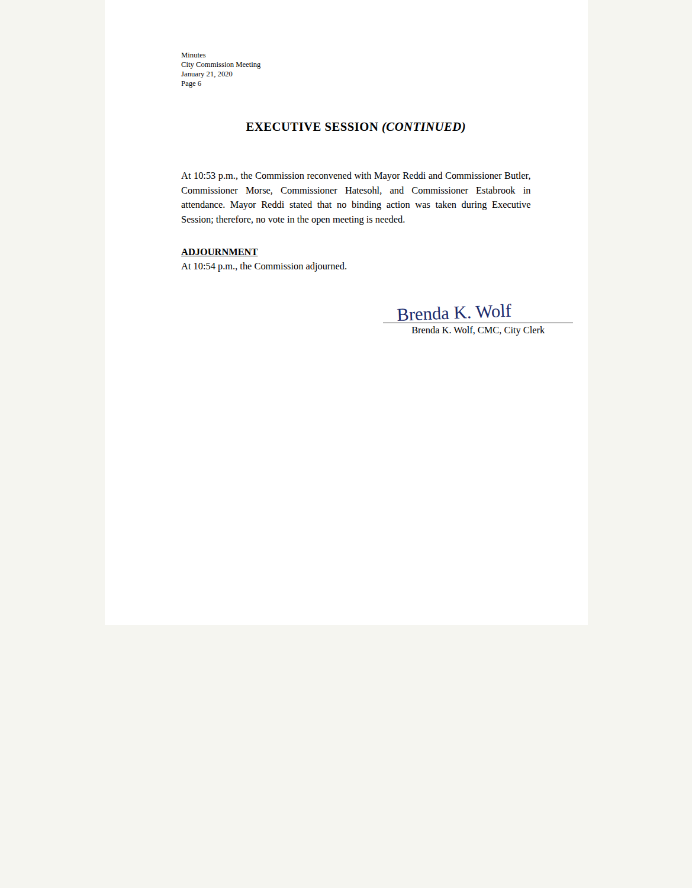Minutes
City Commission Meeting
January 21, 2020
Page 6
EXECUTIVE SESSION (CONTINUED)
At 10:53 p.m., the Commission reconvened with Mayor Reddi and Commissioner Butler, Commissioner Morse, Commissioner Hatesohl, and Commissioner Estabrook in attendance. Mayor Reddi stated that no binding action was taken during Executive Session; therefore, no vote in the open meeting is needed.
ADJOURNMENT
At 10:54 p.m., the Commission adjourned.
Brenda K. Wolf
Brenda K. Wolf, CMC, City Clerk